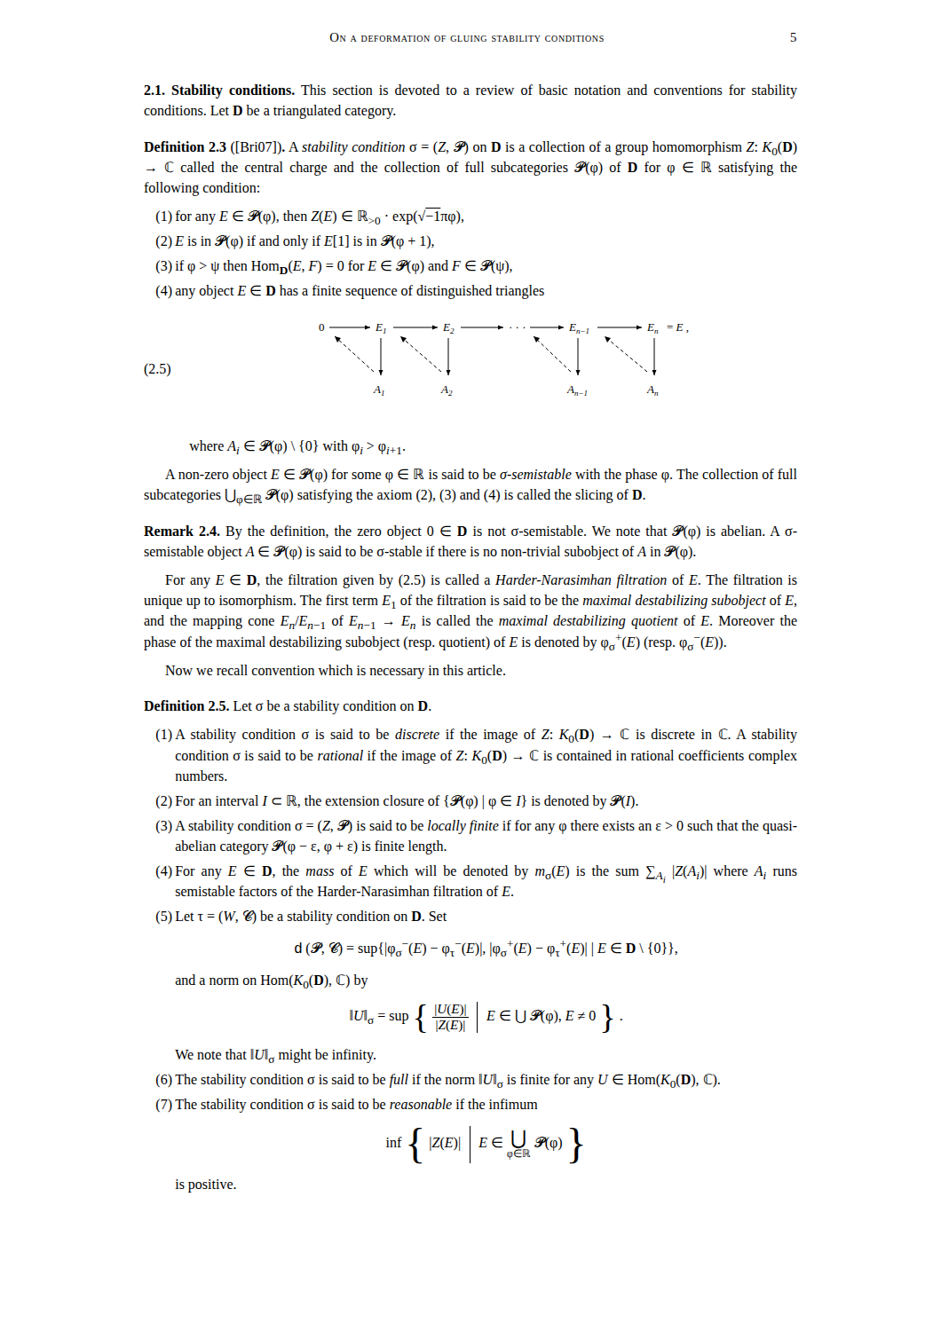On a deformation of gluing stability conditions 5
2.1. Stability conditions. This section is devoted to a review of basic notation and conventions for stability conditions. Let D be a triangulated category.
Definition 2.3 ([Bri07]). A stability condition σ = (Z, 𝓟) on D is a collection of a group homomorphism Z: K0(D) → ℂ called the central charge and the collection of full subcategories 𝓟(φ) of D for φ ∈ ℝ satisfying the following condition:
(1) for any E ∈ 𝓟(φ), then Z(E) ∈ ℝ>0 · exp(√−1πφ),
(2) E is in 𝓟(φ) if and only if E[1] is in 𝓟(φ + 1),
(3) if φ > ψ then HomD(E, F) = 0 for E ∈ 𝓟(φ) and F ∈ 𝓟(ψ),
(4) any object E ∈ D has a finite sequence of distinguished triangles
(2.5)
0 E1 E2 · · · En−1 En = E , A1 A2 An−1 An
where Ai ∈ 𝓟(φ) \ {0} with φi > φi+1.
A non-zero object E ∈ 𝓟(φ) for some φ ∈ ℝ is said to be σ-semistable with the phase φ. The collection of full subcategories ⋃φ∈ℝ 𝓟(φ) satisfying the axiom (2), (3) and (4) is called the slicing of D.
Remark 2.4. By the definition, the zero object 0 ∈ D is not σ-semistable. We note that 𝓟(φ) is abelian. A σ-semistable object A ∈ 𝓟(φ) is said to be σ-stable if there is no non-trivial subobject of A in 𝓟(φ).
For any E ∈ D, the filtration given by (2.5) is called a Harder-Narasimhan filtration of E. The filtration is unique up to isomorphism. The first term E1 of the filtration is said to be the maximal destabilizing subobject of E, and the mapping cone En/En−1 of En−1 → En is called the maximal destabilizing quotient of E. Moreover the phase of the maximal destabilizing subobject (resp. quotient) of E is denoted by φσ+(E) (resp. φσ−(E)).
Now we recall convention which is necessary in this article.
Definition 2.5. Let σ be a stability condition on D.
(1) A stability condition σ is said to be discrete if the image of Z: K0(D) → ℂ is discrete in ℂ. A stability condition σ is said to be rational if the image of Z: K0(D) → ℂ is contained in rational coefficients complex numbers.
(2) For an interval I ⊂ ℝ, the extension closure of {𝓟(φ) | φ ∈ I} is denoted by 𝓟(I).
(3) A stability condition σ = (Z, 𝓟) is said to be locally finite if for any φ there exists an ε > 0 such that the quasi-abelian category 𝓟(φ − ε, φ + ε) is finite length.
(4) For any E ∈ D, the mass of E which will be denoted by mσ(E) is the sum ∑Ai |Z(Ai)| where Ai runs semistable factors of the Harder-Narasimhan filtration of E.
(5) Let τ = (W, 𝓒) be a stability condition on D. Set
d (𝓟, 𝓒) = sup{|φσ−(E) − φτ−(E)|, |φσ+(E) − φτ+(E)| | E ∈ D \ {0}},
and a norm on Hom(K0(D), ℂ) by
‖U‖σ = sup { |U(E)||Z(E)| E ∈ ⋃ 𝓟(φ), E ≠ 0 } .
We note that ‖U‖σ might be infinity.
(6) The stability condition σ is said to be full if the norm ‖U‖σ is finite for any U ∈ Hom(K0(D), ℂ).
(7) The stability condition σ is said to be reasonable if the infimum
inf { |Z(E)| E ∈ ⋃φ∈ℝ 𝓟(φ) }
is positive.